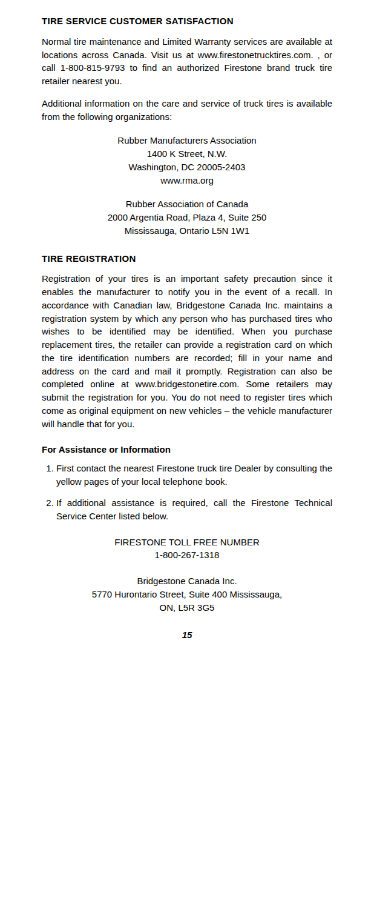Tire Service Customer Satisfaction
Normal tire maintenance and Limited Warranty services are available at locations across Canada. Visit us at www.firestonetrucktires.com. , or call 1-800-815-9793 to find an authorized Firestone brand truck tire retailer nearest you.
Additional information on the care and service of truck tires is available from the following organizations:
Rubber Manufacturers Association
1400 K Street, N.W.
Washington, DC 20005-2403
www.rma.org Rubber Association of Canada
2000 Argentia Road, Plaza 4, Suite 250
Mississauga, Ontario L5N 1W1
Tire Registration
Registration of your tires is an important safety precaution since it enables the manufacturer to notify you in the event of a recall. In accordance with Canadian law, Bridgestone Canada Inc. maintains a registration system by which any person who has purchased tires who wishes to be identified may be identified. When you purchase replacement tires, the retailer can provide a registration card on which the tire identification numbers are recorded; fill in your name and address on the card and mail it promptly. Registration can also be completed online at www.bridgestonetire.com. Some retailers may submit the registration for you. You do not need to register tires which come as original equipment on new vehicles – the vehicle manufacturer will handle that for you.
For Assistance or Information
First contact the nearest Firestone truck tire Dealer by consulting the yellow pages of your local telephone book.
If additional assistance is required, call the Firestone Technical Service Center listed below.
FIRESTONE TOLL FREE NUMBER
1-800-267-1318
Bridgestone Canada Inc.
5770 Hurontario Street, Suite 400 Mississauga,
ON, L5R 3G5
15